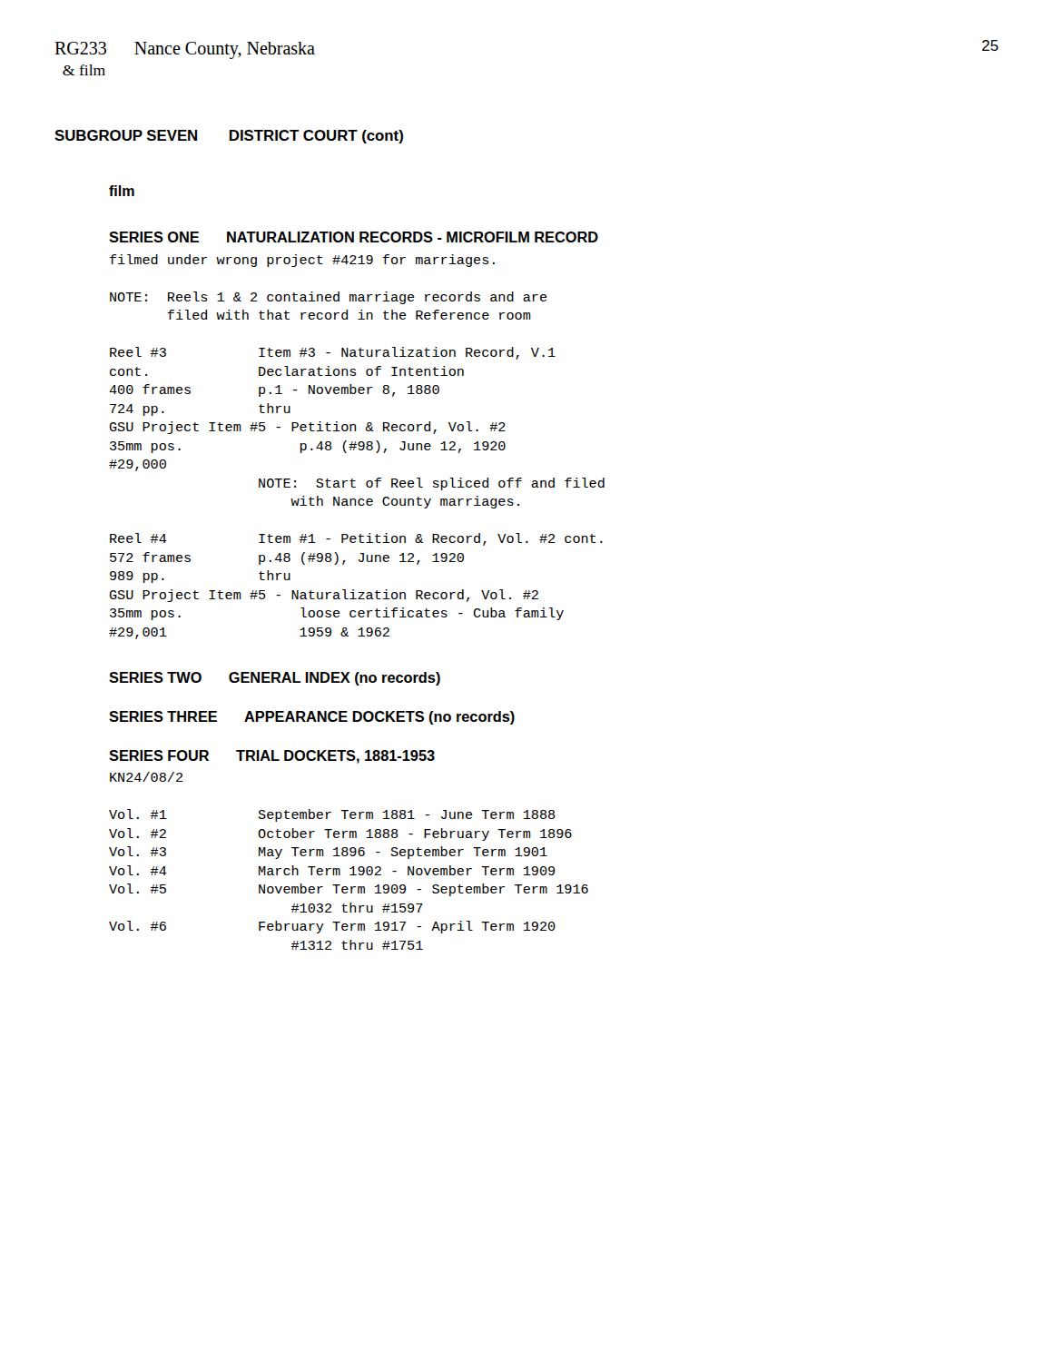25
RG233 Nance County, Nebraska
& film
SUBGROUP SEVEN DISTRICT COURT (cont)
film
SERIES ONE NATURALIZATION RECORDS - MICROFILM RECORD
filmed under wrong project #4219 for marriages.

NOTE:  Reels 1 & 2 contained marriage records and are
       filed with that record in the Reference room

Reel #3           Item #3 - Naturalization Record, V.1
cont.             Declarations of Intention
400 frames        p.1 - November 8, 1880
724 pp.           thru
GSU Project Item #5 - Petition & Record, Vol. #2
35mm pos.              p.48 (#98), June 12, 1920
#29,000
                  NOTE:  Start of Reel spliced off and filed
                      with Nance County marriages.

Reel #4           Item #1 - Petition & Record, Vol. #2 cont.
572 frames        p.48 (#98), June 12, 1920
989 pp.           thru
GSU Project Item #5 - Naturalization Record, Vol. #2
35mm pos.              loose certificates - Cuba family
#29,001                1959 & 1962
SERIES TWO GENERAL INDEX (no records)
SERIES THREE APPEARANCE DOCKETS (no records)
SERIES FOUR TRIAL DOCKETS, 1881-1953
KN24/08/2

Vol. #1           September Term 1881 - June Term 1888
Vol. #2           October Term 1888 - February Term 1896
Vol. #3           May Term 1896 - September Term 1901
Vol. #4           March Term 1902 - November Term 1909
Vol. #5           November Term 1909 - September Term 1916
                      #1032 thru #1597
Vol. #6           February Term 1917 - April Term 1920
                      #1312 thru #1751